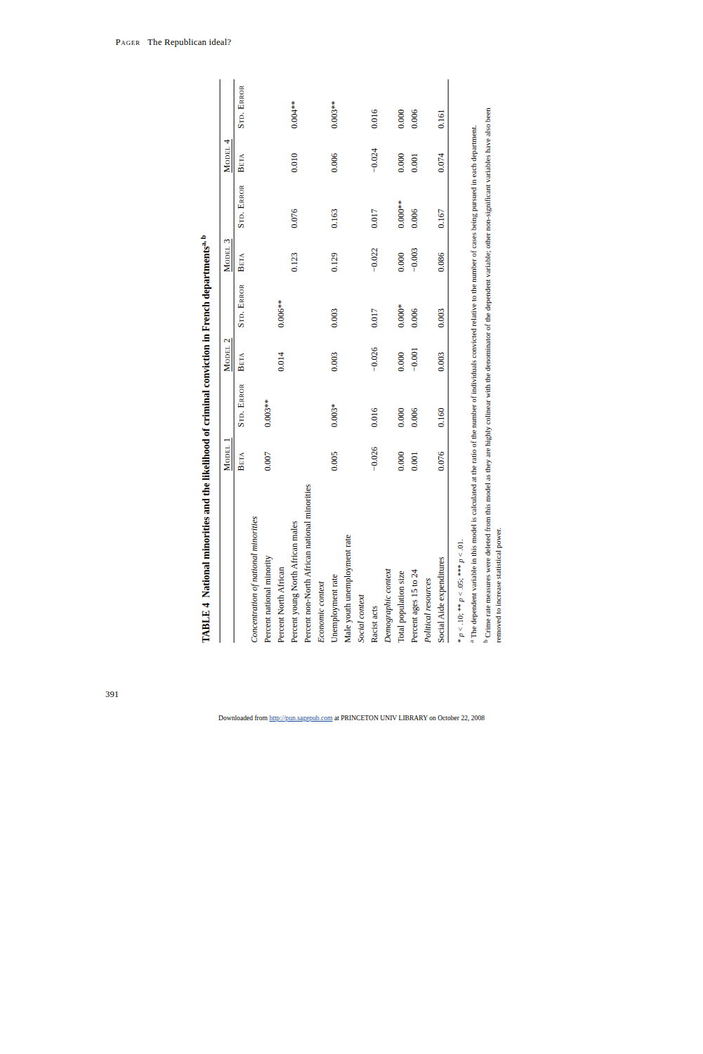Pager The Republican ideal?
TABLE 4 National minorities and the likelihood of criminal conviction in French departmentsa, b
| | Model 1 | Model 2 | Model 3 | Model 4 |
| --- | --- | --- | --- | --- |
| | Beta | Std. Error | Beta | Std. Error | Beta | Std. Error | Beta | Std. Error |
| Concentration of national minorities | | | | | | | | |
| Percent national minority | 0.007 | 0.003** | | | | | | |
| Percent North African | | | 0.014 | 0.006** | | | | |
| Percent young North African males | | | | | 0.123 | 0.076 | 0.010 | 0.004** |
| Percent non-North African national minorities | | | | | | | | |
| Economic context | | | | | | | | |
| Unemployment rate | 0.005 | 0.003* | 0.003 | 0.003 | 0.129 | 0.163 | 0.006 | 0.003** |
| Male youth unemployment rate | | | | | | | | |
| Social context | | | | | | | | |
| Racist acts | −0.026 | 0.016 | −0.026 | 0.017 | −0.022 | 0.017 | −0.024 | 0.016 |
| Demographic context | | | | | | | | |
| Total population size | 0.000 | 0.000 | 0.000 | 0.000* | 0.000 | 0.000** | 0.000 | 0.000 |
| Percent ages 15 to 24 | 0.001 | 0.006 | −0.001 | 0.006 | −0.003 | 0.006 | 0.001 | 0.006 |
| Political resources | | | | | | | | |
| Social Aide expenditures | 0.076 | 0.160 | 0.003 | 0.003 | 0.086 | 0.167 | 0.074 | 0.161 |
* p < .10; ** p < .05; *** p < .01.
a The dependent variable in this model is calculated at the ratio of the number of individuals convicted relative to the number of cases being pursued in each department.
b Crime rate measures were deleted from this model as they are highly colinear with the denominator of the dependent variable; other non-significant variables have also been removed to increase statistical power.
391
Downloaded from http://pun.sagepub.com at PRINCETON UNIV LIBRARY on October 22, 2008